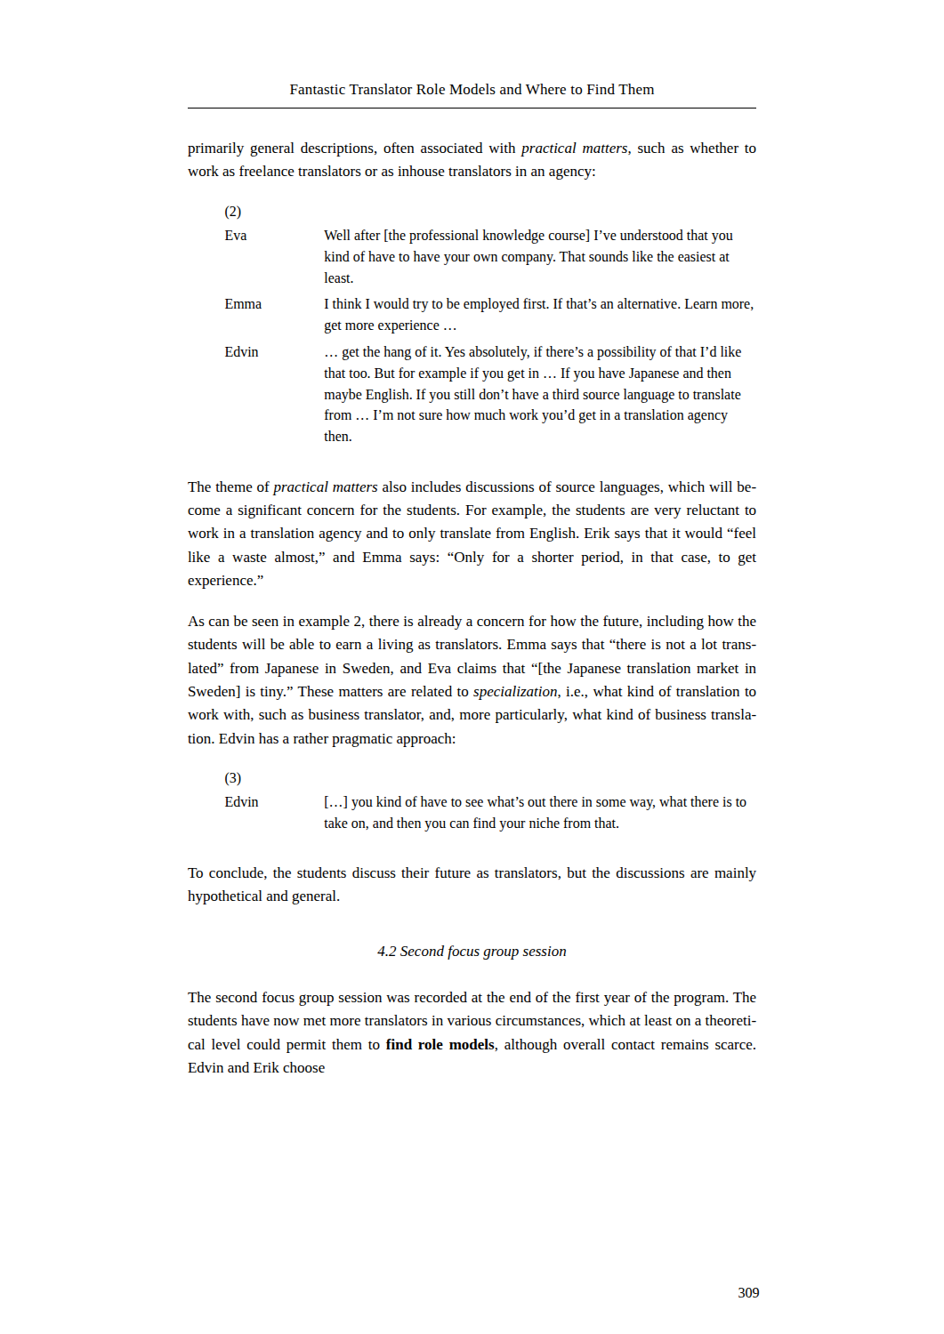Fantastic Translator Role Models and Where to Find Them
primarily general descriptions, often associated with practical matters, such as whether to work as freelance translators or as inhouse translators in an agency:
(2)
| Eva | Well after [the professional knowledge course] I’ve understood that you kind of have to have your own company. That sounds like the easiest at least. |
| Emma | I think I would try to be employed first. If that’s an alternative. Learn more, get more experience … |
| Edvin | … get the hang of it. Yes absolutely, if there’s a possibility of that I’d like that too. But for example if you get in … If you have Japanese and then maybe English. If you still don’t have a third source language to translate from … I’m not sure how much work you’d get in a translation agency then. |
The theme of practical matters also includes discussions of source languages, which will become a significant concern for the students. For example, the students are very reluctant to work in a translation agency and to only translate from English. Erik says that it would “feel like a waste almost,” and Emma says: “Only for a shorter period, in that case, to get experience.”
As can be seen in example 2, there is already a concern for how the future, including how the students will be able to earn a living as translators. Emma says that “there is not a lot translated” from Japanese in Sweden, and Eva claims that “[the Japanese translation market in Sweden] is tiny.” These matters are related to specialization, i.e., what kind of translation to work with, such as business translator, and, more particularly, what kind of business translation. Edvin has a rather pragmatic approach:
(3)
| Edvin | […] you kind of have to see what’s out there in some way, what there is to take on, and then you can find your niche from that. |
To conclude, the students discuss their future as translators, but the discussions are mainly hypothetical and general.
4.2 Second focus group session
The second focus group session was recorded at the end of the first year of the program. The students have now met more translators in various circumstances, which at least on a theoretical level could permit them to find role models, although overall contact remains scarce. Edvin and Erik choose
309